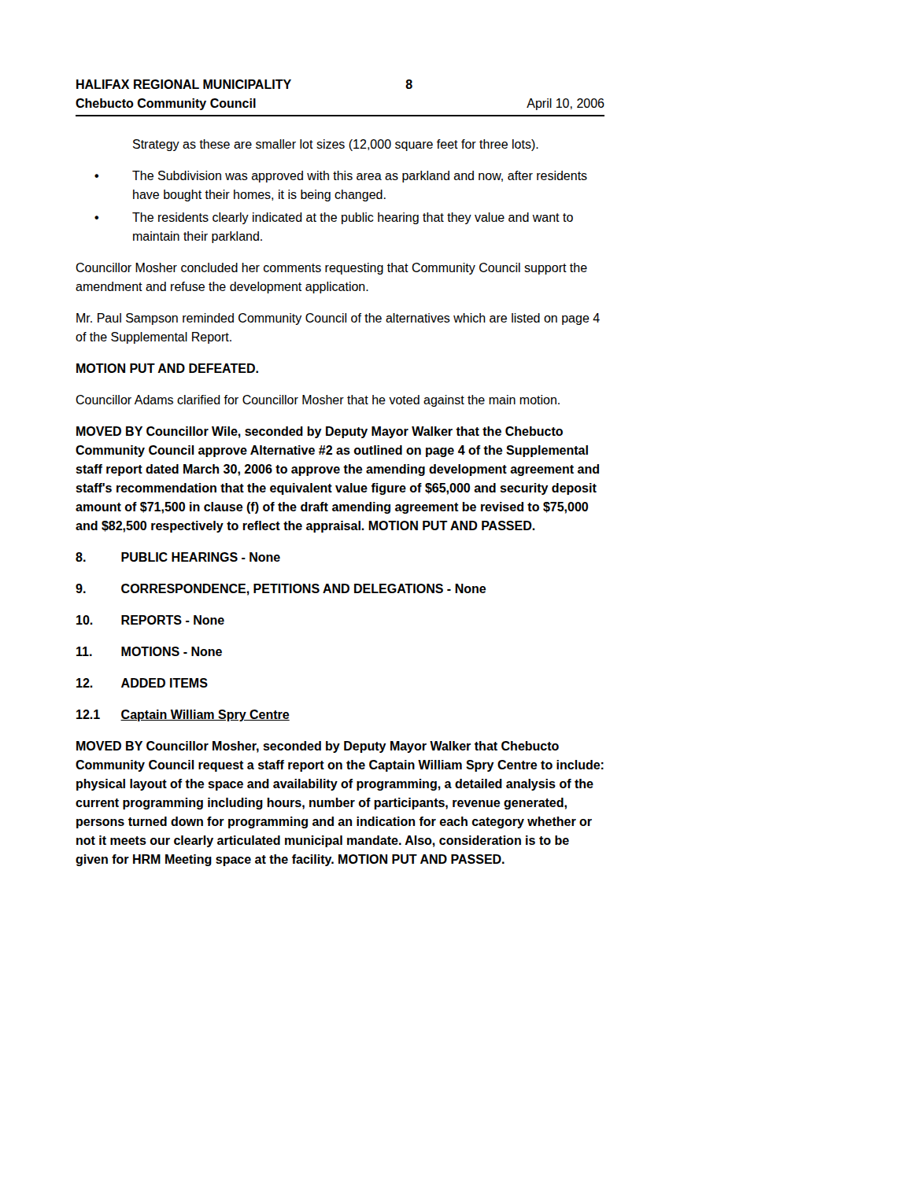HALIFAX REGIONAL MUNICIPALITY
Chebucto Community Council
8
April 10, 2006
Strategy as these are smaller lot sizes (12,000 square feet for three lots).
The Subdivision was approved with this area as parkland and now, after residents have bought their homes, it is being changed.
The residents clearly indicated at the public hearing that they value and want to maintain their parkland.
Councillor Mosher concluded her comments requesting that Community Council support the amendment and refuse the development application.
Mr. Paul Sampson reminded Community Council of the alternatives which are listed on page 4 of the Supplemental Report.
MOTION PUT AND DEFEATED.
Councillor Adams clarified for Councillor Mosher that he voted against the main motion.
MOVED BY Councillor Wile, seconded by Deputy Mayor Walker that the Chebucto Community Council approve Alternative #2 as outlined on page 4 of the Supplemental staff report dated March 30, 2006 to approve the amending development agreement and staff's recommendation that the equivalent value figure of $65,000 and security deposit amount of $71,500 in clause (f) of the draft amending agreement be revised to $75,000 and $82,500 respectively to reflect the appraisal. MOTION PUT AND PASSED.
8.
PUBLIC HEARINGS - None
9.
CORRESPONDENCE, PETITIONS AND DELEGATIONS - None
10.
REPORTS - None
11.
MOTIONS - None
12.
ADDED ITEMS
12.1
Captain William Spry Centre
MOVED BY Councillor Mosher, seconded by Deputy Mayor Walker that Chebucto Community Council request a staff report on the Captain William Spry Centre to include: physical layout of the space and availability of programming, a detailed analysis of the current programming including hours, number of participants, revenue generated, persons turned down for programming and an indication for each category whether or not it meets our clearly articulated municipal mandate. Also, consideration is to be given for HRM Meeting space at the facility. MOTION PUT AND PASSED.